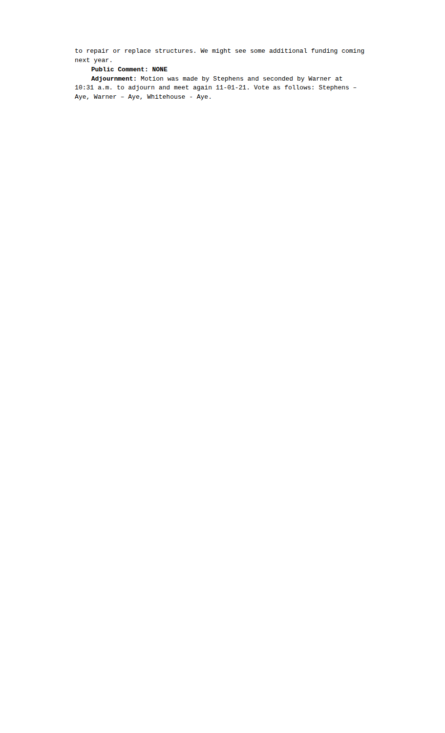to repair or replace structures. We might see some additional funding coming
next year.
Public Comment: NONE
Adjournment: Motion was made by Stephens and seconded by Warner at
10:31 a.m. to adjourn and meet again 11-01-21. Vote as follows: Stephens –
Aye, Warner – Aye, Whitehouse - Aye.